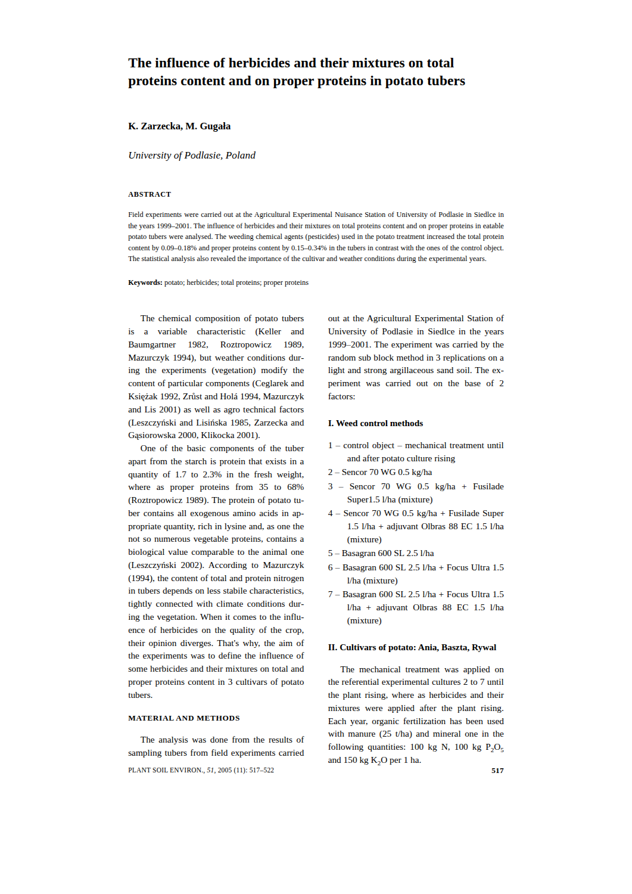The influence of herbicides and their mixtures on total proteins content and on proper proteins in potato tubers
K. Zarzecka, M. Gugała
University of Podlasie, Poland
ABSTRACT
Field experiments were carried out at the Agricultural Experimental Nuisance Station of University of Podlasie in Siedlce in the years 1999–2001. The influence of herbicides and their mixtures on total proteins content and on proper proteins in eatable potato tubers were analysed. The weeding chemical agents (pesticides) used in the potato treatment increased the total protein content by 0.09–0.18% and proper proteins content by 0.15–0.34% in the tubers in contrast with the ones of the control object. The statistical analysis also revealed the importance of the cultivar and weather conditions during the experimental years.
Keywords: potato; herbicides; total proteins; proper proteins
The chemical composition of potato tubers is a variable characteristic (Keller and Baumgartner 1982, Roztropowicz 1989, Mazurczyk 1994), but weather conditions during the experiments (vegetation) modify the content of particular components (Ceglarek and Księżak 1992, Zrůst and Holá 1994, Mazurczyk and Lis 2001) as well as agro technical factors (Leszczyński and Lisińska 1985, Zarzecka and Gąsiorowska 2000, Klikocka 2001).
One of the basic components of the tuber apart from the starch is protein that exists in a quantity of 1.7 to 2.3% in the fresh weight, where as proper proteins from 35 to 68% (Roztropowicz 1989). The protein of potato tuber contains all exogenous amino acids in appropriate quantity, rich in lysine and, as one the not so numerous vegetable proteins, contains a biological value comparable to the animal one (Leszczyński 2002). According to Mazurczyk (1994), the content of total and protein nitrogen in tubers depends on less stabile characteristics, tightly connected with climate conditions during the vegetation. When it comes to the influence of herbicides on the quality of the crop, their opinion diverges. That's why, the aim of the experiments was to define the influence of some herbicides and their mixtures on total and proper proteins content in 3 cultivars of potato tubers.
MATERIAL AND METHODS
The analysis was done from the results of sampling tubers from field experiments carried out at the Agricultural Experimental Station of University of Podlasie in Siedlce in the years 1999–2001. The experiment was carried by the random sub block method in 3 replications on a light and strong argillaceous sand soil. The experiment was carried out on the base of 2 factors:
I. Weed control methods
1 – control object – mechanical treatment until and after potato culture rising
2 – Sencor 70 WG 0.5 kg/ha
3 – Sencor 70 WG 0.5 kg/ha + Fusilade Super1.5 l/ha (mixture)
4 – Sencor 70 WG 0.5 kg/ha + Fusilade Super 1.5 l/ha + adjuvant Olbras 88 EC 1.5 l/ha (mixture)
5 – Basagran 600 SL 2.5 l/ha
6 – Basagran 600 SL 2.5 l/ha + Focus Ultra 1.5 l/ha (mixture)
7 – Basagran 600 SL 2.5 l/ha + Focus Ultra 1.5 l/ha + adjuvant Olbras 88 EC 1.5 l/ha (mixture)
II. Cultivars of potato: Ania, Baszta, Rywal
The mechanical treatment was applied on the referential experimental cultures 2 to 7 until the plant rising, where as herbicides and their mixtures were applied after the plant rising. Each year, organic fertilization has been used with manure (25 t/ha) and mineral one in the following quantities: 100 kg N, 100 kg P2O5 and 150 kg K2O per 1 ha.
PLANT SOIL ENVIRON., 51, 2005 (11): 517–522 517